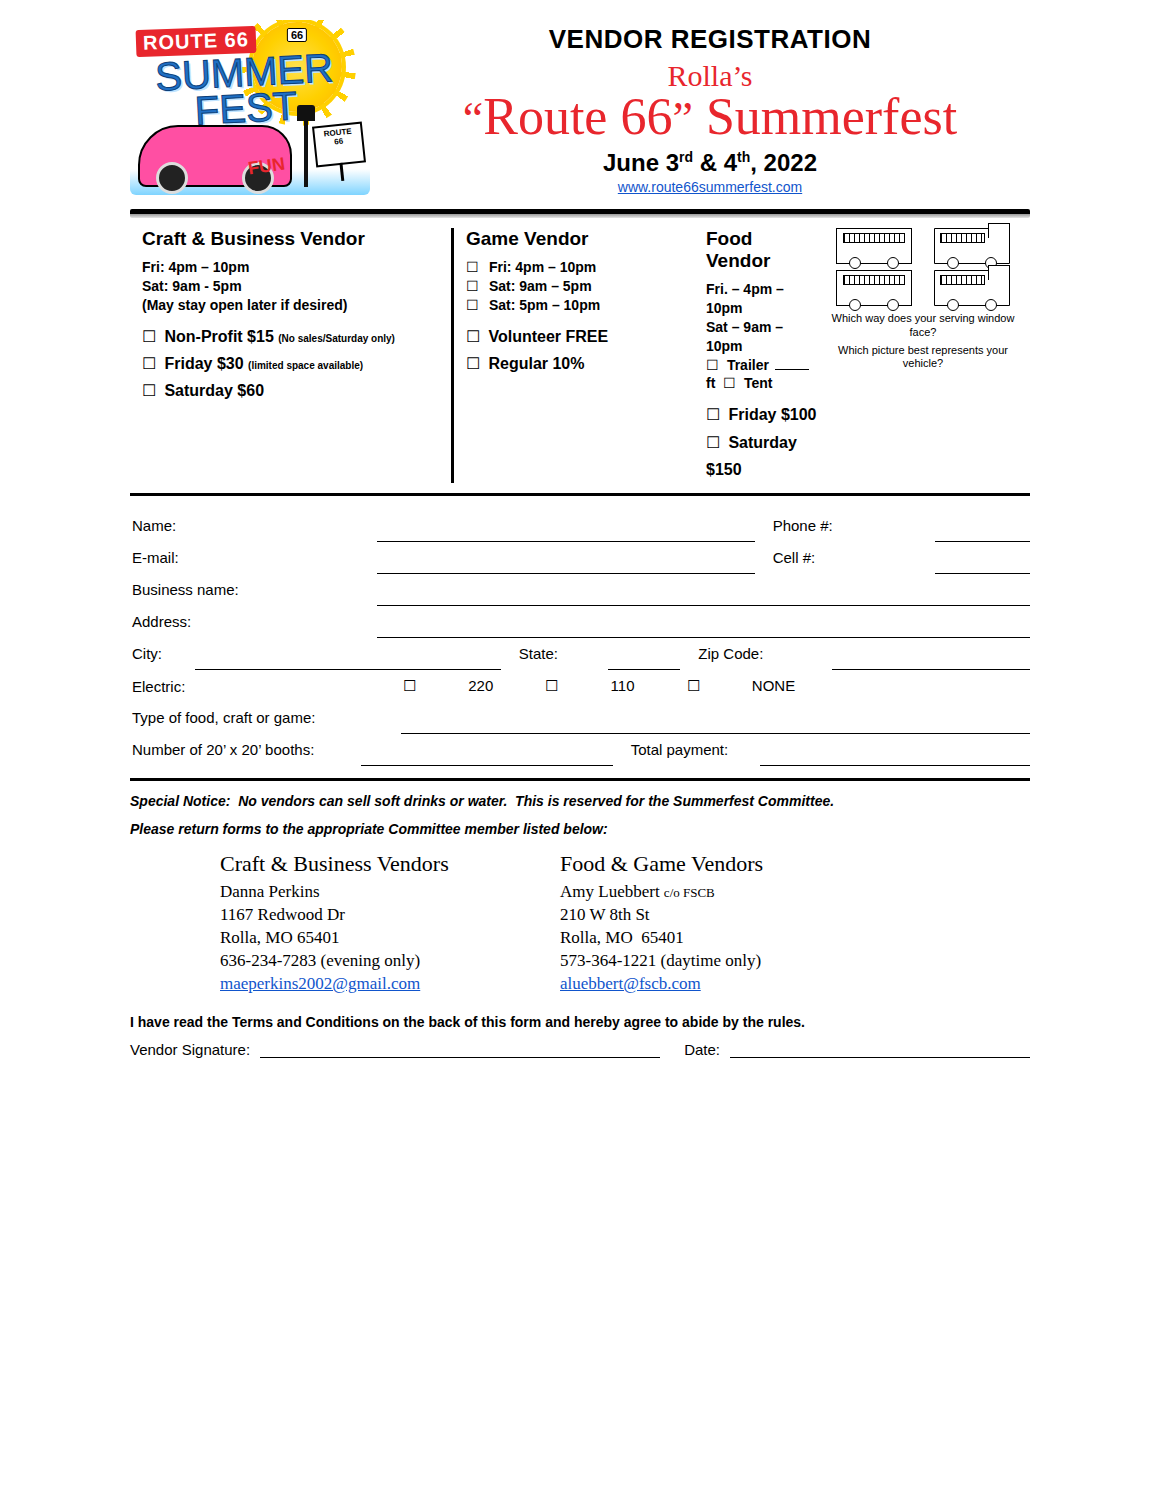ROUTE 66
SUMMER
FEST
ROUTE
66
FUN
VENDOR REGISTRATION
Rolla’s
“Route 66” Summerfest
June 3rd & 4th, 2022
www.route66summerfest.com
Craft & Business Vendor
Fri: 4pm – 10pm
Sat: 9am - 5pm
(May stay open later if desired)
☐ Non-Profit $15 (No sales/Saturday only)
☐ Friday $30 (limited space available)
☐ Saturday $60
Game Vendor
☐ Fri: 4pm – 10pm
☐ Sat: 9am – 5pm
☐ Sat: 5pm – 10pm
☐ Volunteer FREE
☐ Regular 10%
Food Vendor
Fri. – 4pm – 10pm
Sat – 9am – 10pm
☐ Trailer ft ☐ Tent
☐ Friday $100
☐ Saturday $150
Which way does your serving window face?
Which picture best represents your vehicle?
| Name: | | Phone #: | |
| E-mail: | | Cell #: | |
| Business name: | |
| Address: | |
| City: | | State: | | Zip Code: | |
| Electric: | ☐ 220 ☐ 110 ☐ NONE |
| Type of food, craft or game: | |
| Number of 20’ x 20’ booths: | | Total payment: | |
Special Notice: No vendors can sell soft drinks or water. This is reserved for the Summerfest Committee.
Please return forms to the appropriate Committee member listed below:
Craft & Business Vendors
Danna Perkins
1167 Redwood Dr
Rolla, MO 65401
636-234-7283 (evening only)
maeperkins2002@gmail.com
Food & Game Vendors
Amy Luebbert c/o FSCB
210 W 8th St
Rolla, MO 65401
573-364-1221 (daytime only)
aluebbert@fscb.com
I have read the Terms and Conditions on the back of this form and hereby agree to abide by the rules.
Vendor Signature: Date: